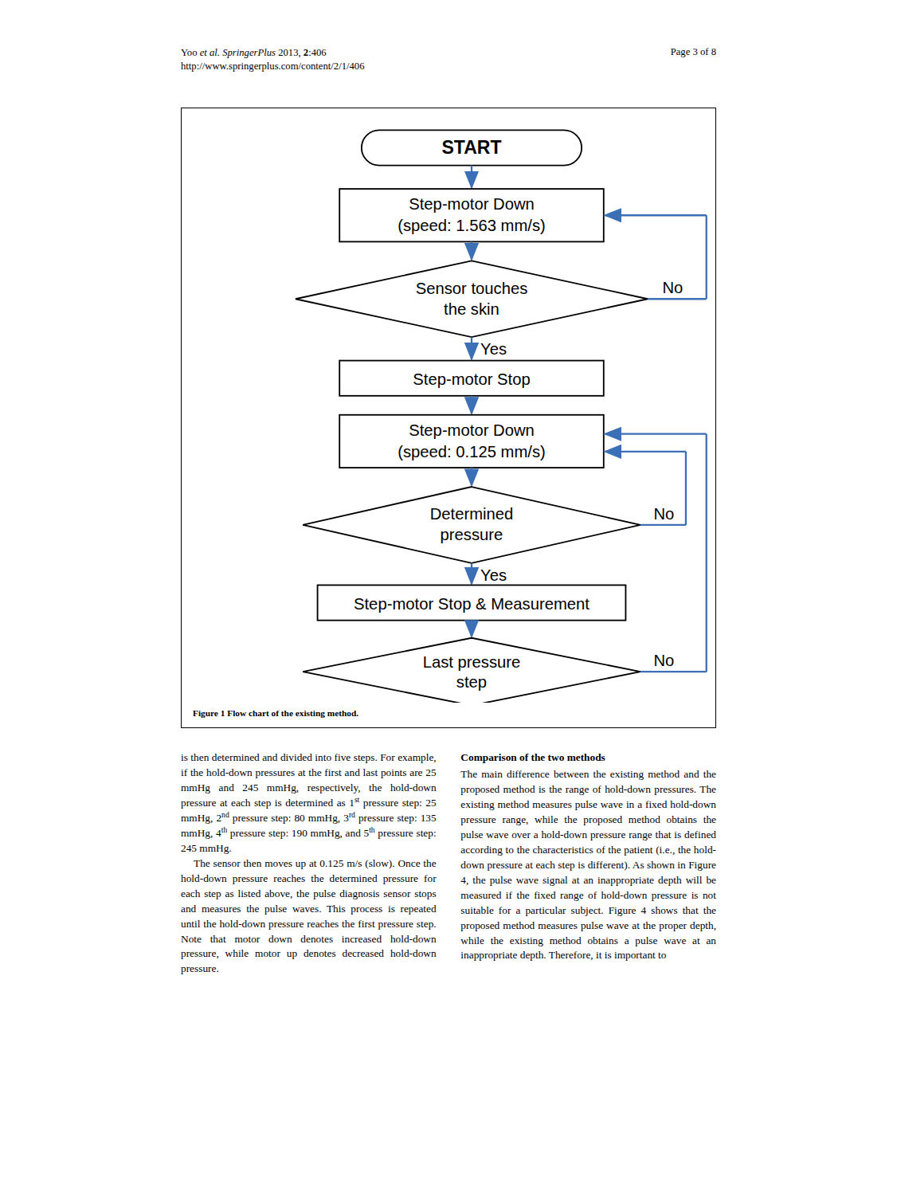Yoo et al. SpringerPlus 2013, 2:406
http://www.springerplus.com/content/2/1/406
Page 3 of 8
START Step-motor Down (speed: 1.563 mm/s) Sensor touches the skin No Yes Step-motor Stop Step-motor Down (speed: 0.125 mm/s) Determined pressure No Yes Step-motor Stop & Measurement Last pressure step No Yes FINISH
Figure 1 Flow chart of the existing method.
is then determined and divided into five steps. For example, if the hold-down pressures at the first and last points are 25 mmHg and 245 mmHg, respectively, the hold-down pressure at each step is determined as 1st pressure step: 25 mmHg, 2nd pressure step: 80 mmHg, 3rd pressure step: 135 mmHg, 4th pressure step: 190 mmHg, and 5th pressure step: 245 mmHg.
The sensor then moves up at 0.125 m/s (slow). Once the hold-down pressure reaches the determined pressure for each step as listed above, the pulse diagnosis sensor stops and measures the pulse waves. This process is repeated until the hold-down pressure reaches the first pressure step. Note that motor down denotes increased hold-down pressure, while motor up denotes decreased hold-down pressure.
Comparison of the two methods
The main difference between the existing method and the proposed method is the range of hold-down pressures. The existing method measures pulse wave in a fixed hold-down pressure range, while the proposed method obtains the pulse wave over a hold-down pressure range that is defined according to the characteristics of the patient (i.e., the hold-down pressure at each step is different). As shown in Figure 4, the pulse wave signal at an inappropriate depth will be measured if the fixed range of hold-down pressure is not suitable for a particular subject. Figure 4 shows that the proposed method measures pulse wave at the proper depth, while the existing method obtains a pulse wave at an inappropriate depth. Therefore, it is important to